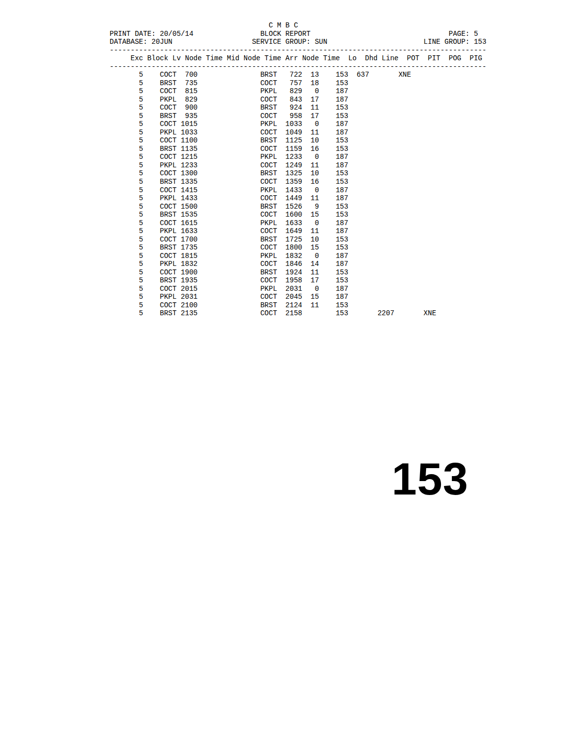C M B C
PRINT DATE: 20/05/14                BLOCK REPORT                                 PAGE: 5
DATABASE: 20JUN                   SERVICE GROUP: SUN                       LINE GROUP: 153
------------------------------------------------------------------------------------------
     Exc Block Lv Node Time Mid Node Time Arr Node Time  Lo  Dhd Line  POT  PIT  POG  PIG
------------------------------------------------------------------------------------------
       5    COCT  700               BRST   722  13    153  637       XNE
       5    BRST  735               COCT   757  18    153
       5    COCT  815               PKPL   829   0    187
       5    PKPL  829               COCT   843  17    187
       5    COCT  900               BRST   924  11    153
       5    BRST  935               COCT   958  17    153
       5    COCT 1015               PKPL  1033   0    187
       5    PKPL 1033               COCT  1049  11    187
       5    COCT 1100               BRST  1125  10    153
       5    BRST 1135               COCT  1159  16    153
       5    COCT 1215               PKPL  1233   0    187
       5    PKPL 1233               COCT  1249  11    187
       5    COCT 1300               BRST  1325  10    153
       5    BRST 1335               COCT  1359  16    153
       5    COCT 1415               PKPL  1433   0    187
       5    PKPL 1433               COCT  1449  11    187
       5    COCT 1500               BRST  1526   9    153
       5    BRST 1535               COCT  1600  15    153
       5    COCT 1615               PKPL  1633   0    187
       5    PKPL 1633               COCT  1649  11    187
       5    COCT 1700               BRST  1725  10    153
       5    BRST 1735               COCT  1800  15    153
       5    COCT 1815               PKPL  1832   0    187
       5    PKPL 1832               COCT  1846  14    187
       5    COCT 1900               BRST  1924  11    153
       5    BRST 1935               COCT  1958  17    153
       5    COCT 2015               PKPL  2031   0    187
       5    PKPL 2031               COCT  2045  15    187
       5    COCT 2100               BRST  2124  11    153
       5    BRST 2135               COCT  2158        153       2207       XNE
153